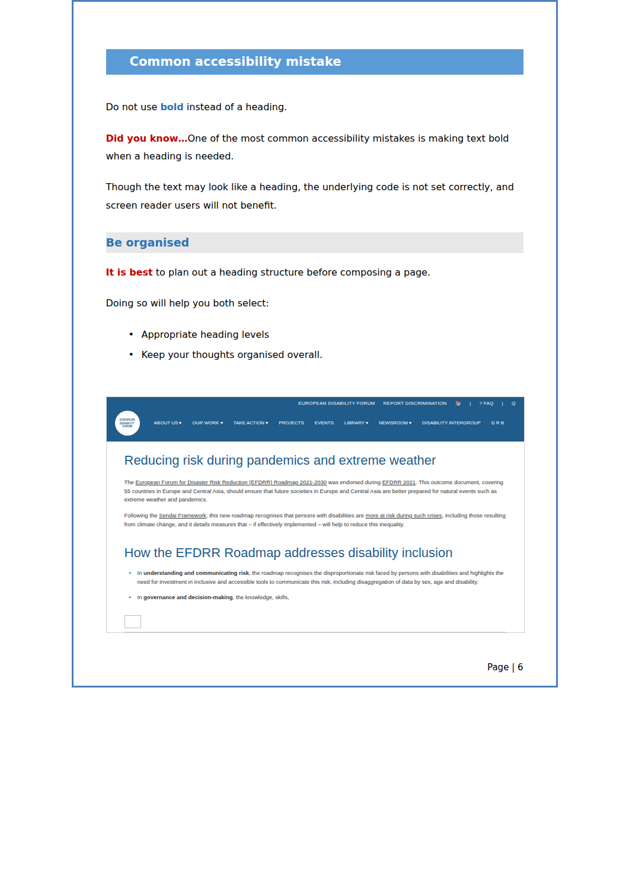Common accessibility mistake
Do not use bold instead of a heading.
Did you know…One of the most common accessibility mistakes is making text bold when a heading is needed.
Though the text may look like a heading, the underlying code is not set correctly, and screen reader users will not benefit.
Be organised
It is best to plan out a heading structure before composing a page.
Doing so will help you both select:
Appropriate heading levels
Keep your thoughts organised overall.
EUROPEAN DISABILITY FORUM REPORT DISCRIMINATION 📚 | ? FAQ | Q
EUROPEAN
DISABILITY
FORUM
ABOUT US ▾ OUR WORK ▾ TAKE ACTION ▾ PROJECTS EVENTS LIBRARY ▾ NEWSROOM ▾ DISABILITY INTERGROUP D R B
Reducing risk during pandemics and extreme weather
The European Forum for Disaster Risk Reduction (EFDRR) Roadmap 2021-2030 was endorsed during EFDRR 2021. This outcome document, covering 55 countries in Europe and Central Asia, should ensure that future societies in Europe and Central Asia are better prepared for natural events such as extreme weather and pandemics.
Following the Sendai Framework, this new roadmap recognises that persons with disabilities are more at risk during such crises, including those resulting from climate change, and it details measures that – if effectively implemented – will help to reduce this inequality.
How the EFDRR Roadmap addresses disability inclusion
In understanding and communicating risk, the roadmap recognises the disproportionate risk faced by persons with disabilities and highlights the need for investment in inclusive and accessible tools to communicate this risk, including disaggregation of data by sex, age and disability.
In governance and decision-making, the knowledge, skills,
Page | 6